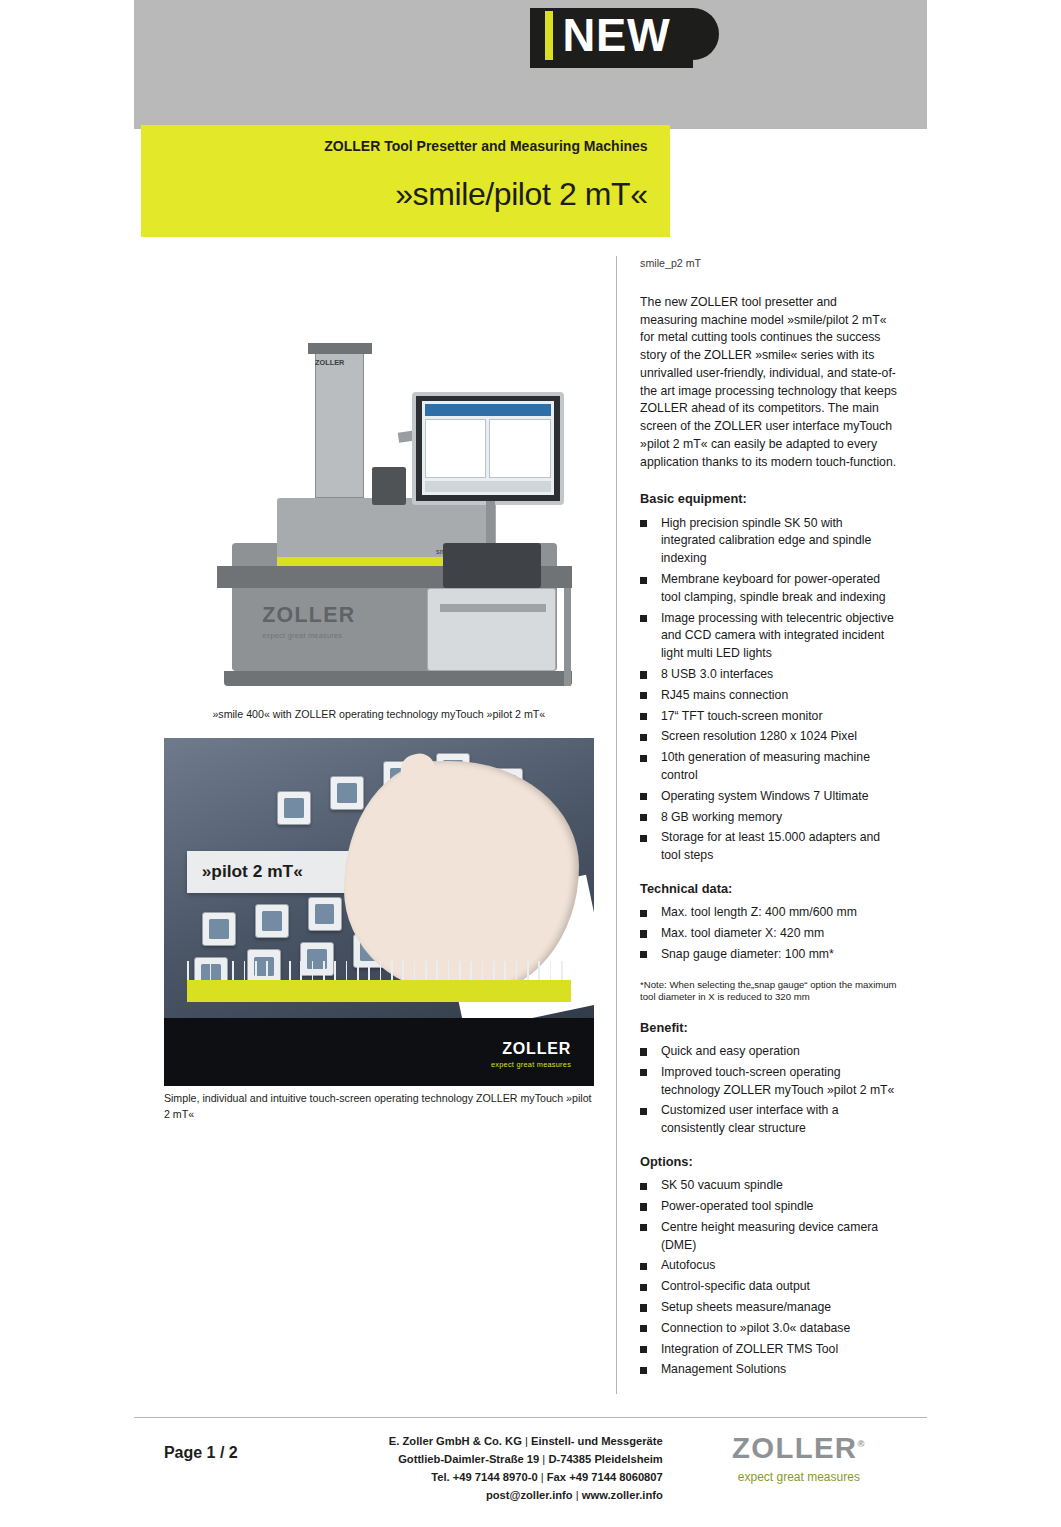NEW
ZOLLER Tool Presetter and Measuring Machines
»smile/pilot 2 mT«
ZOLLER
smile 400
ZOLLERexpect great measures
»smile 400« with ZOLLER operating technology myTouch »pilot 2 mT«
»pilot 2 mT«
ZOLLERexpect great measures
Simple, individual and intuitive touch-screen operating technology ZOLLER myTouch »pilot 2 mT«
smile_p2 mT
The new ZOLLER tool presetter and measuring machine model »smile/pilot 2 mT« for metal cutting tools continues the success story of the ZOLLER »smile« series with its unrivalled user-friendly, individual, and state-of-the art image processing technology that keeps ZOLLER ahead of its competitors. The main screen of the ZOLLER user interface myTouch »pilot 2 mT« can easily be adapted to every application thanks to its modern touch-function.
Basic equipment:
High precision spindle SK 50 with integrated calibration edge and spindle indexing
Membrane keyboard for power-operated tool clamping, spindle break and indexing
Image processing with telecentric objective and CCD camera with integrated incident light multi LED lights
8 USB 3.0 interfaces
RJ45 mains connection
17“ TFT touch-screen monitor
Screen resolution 1280 x 1024 Pixel
10th generation of measuring machine control
Operating system Windows 7 Ultimate
8 GB working memory
Storage for at least 15.000 adapters and tool steps
Technical data:
Max. tool length Z: 400 mm/600 mm
Max. tool diameter X: 420 mm
Snap gauge diameter: 100 mm*
*Note: When selecting the„snap gauge“ option the maximum tool diameter in X is reduced to 320 mm
Benefit:
Quick and easy operation
Improved touch-screen operating technology ZOLLER myTouch »pilot 2 mT«
Customized user interface with a consistently clear structure
Options:
SK 50 vacuum spindle
Power-operated tool spindle
Centre height measuring device camera (DME)
Autofocus
Control-specific data output
Setup sheets measure/manage
Connection to »pilot 3.0« database
Integration of ZOLLER TMS Tool
Management Solutions
Page 1 / 2
E. Zoller GmbH & Co. KG | Einstell- und Messgeräte
Gottlieb-Daimler-Straße 19 | D-74385 Pleidelsheim
Tel. +49 7144 8970-0 | Fax +49 7144 8060807
post@zoller.info | www.zoller.info
ZOLLER®
expect great measures